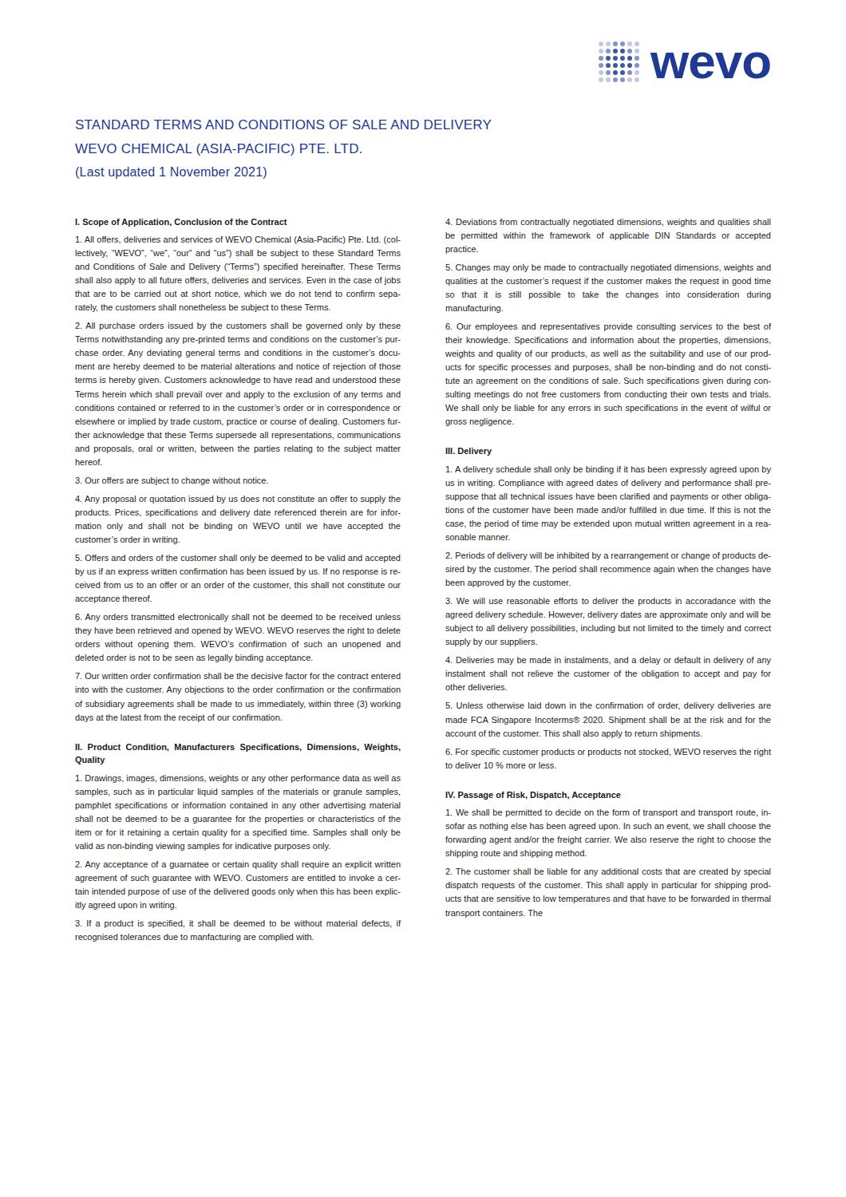wevo
STANDARD TERMS AND CONDITIONS OF SALE AND DELIVERY WEVO CHEMICAL (ASIA-PACIFIC) PTE. LTD. (Last updated 1 November 2021)
I. Scope of Application, Conclusion of the Contract
1. All offers, deliveries and services of WEVO Chemical (Asia-Pacific) Pte. Ltd. (collectively, “WEVO”, “we”, “our” and “us”) shall be subject to these Standard Terms and Conditions of Sale and Delivery (“Terms”) specified hereinafter. These Terms shall also apply to all future offers, deliveries and services. Even in the case of jobs that are to be carried out at short notice, which we do not tend to confirm separately, the customers shall nonetheless be subject to these Terms.
2. All purchase orders issued by the customers shall be governed only by these Terms notwithstanding any pre-printed terms and conditions on the customer’s purchase order. Any deviating general terms and conditions in the customer’s document are hereby deemed to be material alterations and notice of rejection of those terms is hereby given. Customers acknowledge to have read and understood these Terms herein which shall prevail over and apply to the exclusion of any terms and conditions contained or referred to in the customer’s order or in correspondence or elsewhere or implied by trade custom, practice or course of dealing. Customers further acknowledge that these Terms supersede all representations, communications and proposals, oral or written, between the parties relating to the subject matter hereof.
3. Our offers are subject to change without notice.
4. Any proposal or quotation issued by us does not constitute an offer to supply the products. Prices, specifications and delivery date referenced therein are for information only and shall not be binding on WEVO until we have accepted the customer’s order in writing.
5. Offers and orders of the customer shall only be deemed to be valid and accepted by us if an express written confirmation has been issued by us. If no response is received from us to an offer or an order of the customer, this shall not constitute our acceptance thereof.
6. Any orders transmitted electronically shall not be deemed to be received unless they have been retrieved and opened by WEVO. WEVO reserves the right to delete orders without opening them. WEVO’s confirmation of such an unopened and deleted order is not to be seen as legally binding acceptance.
7. Our written order confirmation shall be the decisive factor for the contract entered into with the customer. Any objections to the order confirmation or the confirmation of subsidiary agreements shall be made to us immediately, within three (3) working days at the latest from the receipt of our confirmation.
II. Product Condition, Manufacturers Specifications, Dimensions, Weights, Quality
1. Drawings, images, dimensions, weights or any other performance data as well as samples, such as in particular liquid samples of the materials or granule samples, pamphlet specifications or information contained in any other advertising material shall not be deemed to be a guarantee for the properties or characteristics of the item or for it retaining a certain quality for a specified time. Samples shall only be valid as non-binding viewing samples for indicative purposes only.
2. Any acceptance of a guarnatee or certain quality shall require an explicit written agreement of such guarantee with WEVO. Customers are entitled to invoke a certain intended purpose of use of the delivered goods only when this has been explicitly agreed upon in writing.
3. If a product is specified, it shall be deemed to be without material defects, if recognised tolerances due to manfacturing are complied with.
4. Deviations from contractually negotiated dimensions, weights and qualities shall be permitted within the framework of applicable DIN Standards or accepted practice.
5. Changes may only be made to contractually negotiated dimensions, weights and qualities at the customer’s request if the customer makes the request in good time so that it is still possible to take the changes into consideration during manufacturing.
6. Our employees and representatives provide consulting services to the best of their knowledge. Specifications and information about the properties, dimensions, weights and quality of our products, as well as the suitability and use of our products for specific processes and purposes, shall be non-binding and do not constitute an agreement on the conditions of sale. Such specifications given during consulting meetings do not free customers from conducting their own tests and trials. We shall only be liable for any errors in such specifications in the event of wilful or gross negligence.
III. Delivery
1. A delivery schedule shall only be binding if it has been expressly agreed upon by us in writing. Compliance with agreed dates of delivery and performance shall presuppose that all technical issues have been clarified and payments or other obligations of the customer have been made and/or fulfilled in due time. If this is not the case, the period of time may be extended upon mutual written agreement in a reasonable manner.
2. Periods of delivery will be inhibited by a rearrangement or change of products desired by the customer. The period shall recommence again when the changes have been approved by the customer.
3. We will use reasonable efforts to deliver the products in accoradance with the agreed delivery schedule. However, delivery dates are approximate only and will be subject to all delivery possibilities, including but not limited to the timely and correct supply by our suppliers.
4. Deliveries may be made in instalments, and a delay or default in delivery of any instalment shall not relieve the customer of the obligation to accept and pay for other deliveries.
5. Unless otherwise laid down in the confirmation of order, delivery deliveries are made FCA Singapore Incoterms® 2020. Shipment shall be at the risk and for the account of the customer. This shall also apply to return shipments.
6. For specific customer products or products not stocked, WEVO reserves the right to deliver 10 % more or less.
IV. Passage of Risk, Dispatch, Acceptance
1. We shall be permitted to decide on the form of transport and transport route, insofar as nothing else has been agreed upon. In such an event, we shall choose the forwarding agent and/or the freight carrier. We also reserve the right to choose the shipping route and shipping method.
2. The customer shall be liable for any additional costs that are created by special dispatch requests of the customer. This shall apply in particular for shipping products that are sensitive to low temperatures and that have to be forwarded in thermal transport containers. The